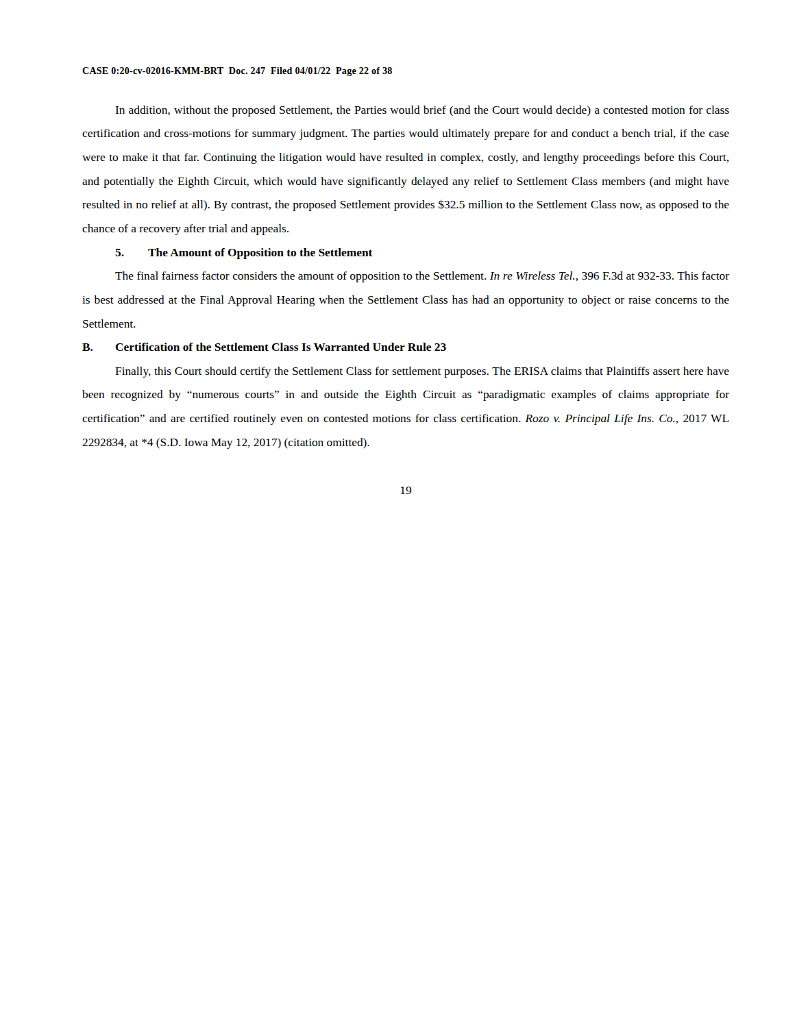CASE 0:20-cv-02016-KMM-BRT Doc. 247 Filed 04/01/22 Page 22 of 38
In addition, without the proposed Settlement, the Parties would brief (and the Court would decide) a contested motion for class certification and cross-motions for summary judgment. The parties would ultimately prepare for and conduct a bench trial, if the case were to make it that far. Continuing the litigation would have resulted in complex, costly, and lengthy proceedings before this Court, and potentially the Eighth Circuit, which would have significantly delayed any relief to Settlement Class members (and might have resulted in no relief at all). By contrast, the proposed Settlement provides $32.5 million to the Settlement Class now, as opposed to the chance of a recovery after trial and appeals.
5. The Amount of Opposition to the Settlement
The final fairness factor considers the amount of opposition to the Settlement. In re Wireless Tel., 396 F.3d at 932-33. This factor is best addressed at the Final Approval Hearing when the Settlement Class has had an opportunity to object or raise concerns to the Settlement.
B. Certification of the Settlement Class Is Warranted Under Rule 23
Finally, this Court should certify the Settlement Class for settlement purposes. The ERISA claims that Plaintiffs assert here have been recognized by “numerous courts” in and outside the Eighth Circuit as “paradigmatic examples of claims appropriate for certification” and are certified routinely even on contested motions for class certification. Rozo v. Principal Life Ins. Co., 2017 WL 2292834, at *4 (S.D. Iowa May 12, 2017) (citation omitted).
19